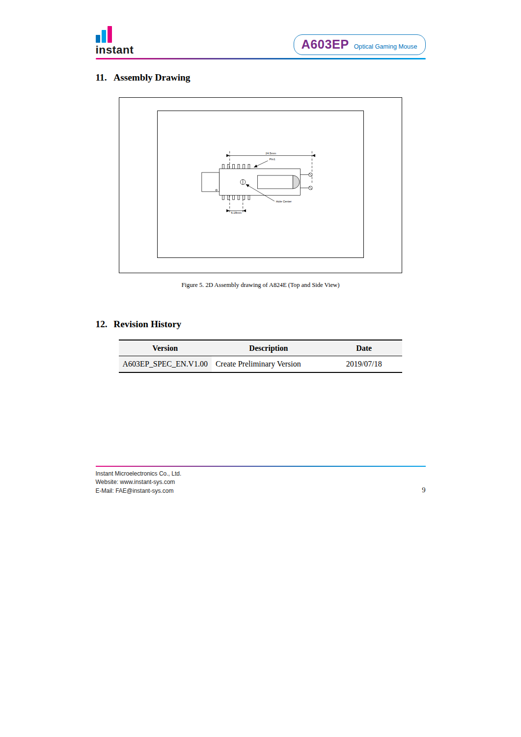instant
A603EP Optical Gaming Mouse
11. Assembly Drawing
24.5mm 6.18mm Pin1 Hole Center
Figure 5. 2D Assembly drawing of A824E (Top and Side View)
12. Revision History
| Version | Description | Date |
| --- | --- | --- |
| A603EP_SPEC_EN.V1.00 | Create Preliminary Version | 2019/07/18 |
Instant Microelectronics Co., Ltd.
Website: www.instant-sys.com
E-Mail: FAE@instant-sys.com
9